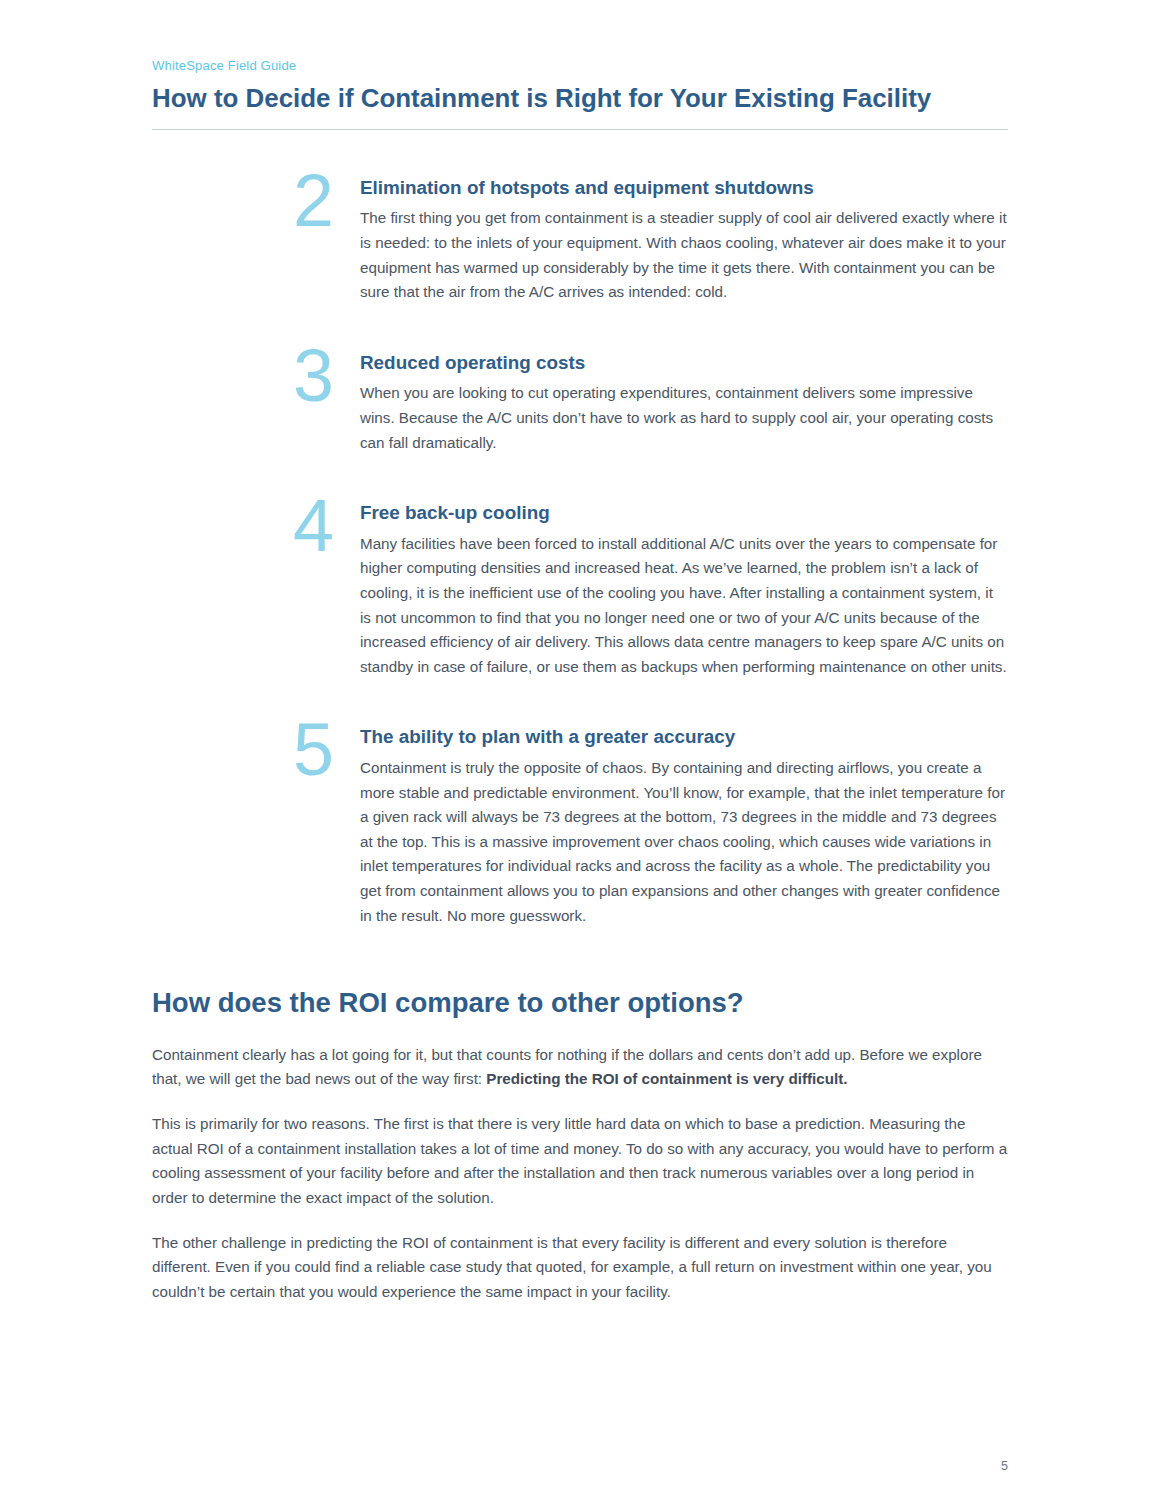WhiteSpace Field Guide
How to Decide if Containment is Right for Your Existing Facility
2
Elimination of hotspots and equipment shutdowns
The first thing you get from containment is a steadier supply of cool air delivered exactly where it is needed: to the inlets of your equipment. With chaos cooling, whatever air does make it to your equipment has warmed up considerably by the time it gets there. With containment you can be sure that the air from the A/C arrives as intended: cold.
3
Reduced operating costs
When you are looking to cut operating expenditures, containment delivers some impressive wins. Because the A/C units don’t have to work as hard to supply cool air, your operating costs can fall dramatically.
4
Free back-up cooling
Many facilities have been forced to install additional A/C units over the years to compensate for higher computing densities and increased heat. As we’ve learned, the problem isn’t a lack of cooling, it is the inefficient use of the cooling you have. After installing a containment system, it is not uncommon to find that you no longer need one or two of your A/C units because of the increased efficiency of air delivery. This allows data centre managers to keep spare A/C units on standby in case of failure, or use them as backups when performing maintenance on other units.
5
The ability to plan with a greater accuracy
Containment is truly the opposite of chaos. By containing and directing airflows, you create a more stable and predictable environment. You’ll know, for example, that the inlet temperature for a given rack will always be 73 degrees at the bottom, 73 degrees in the middle and 73 degrees at the top. This is a massive improvement over chaos cooling, which causes wide variations in inlet temperatures for individual racks and across the facility as a whole. The predictability you get from containment allows you to plan expansions and other changes with greater confidence in the result. No more guesswork.
How does the ROI compare to other options?
Containment clearly has a lot going for it, but that counts for nothing if the dollars and cents don’t add up. Before we explore that, we will get the bad news out of the way first: Predicting the ROI of containment is very difficult.
This is primarily for two reasons. The first is that there is very little hard data on which to base a prediction. Measuring the actual ROI of a containment installation takes a lot of time and money. To do so with any accuracy, you would have to perform a cooling assessment of your facility before and after the installation and then track numerous variables over a long period in order to determine the exact impact of the solution.
The other challenge in predicting the ROI of containment is that every facility is different and every solution is therefore different. Even if you could find a reliable case study that quoted, for example, a full return on investment within one year, you couldn’t be certain that you would experience the same impact in your facility.
5